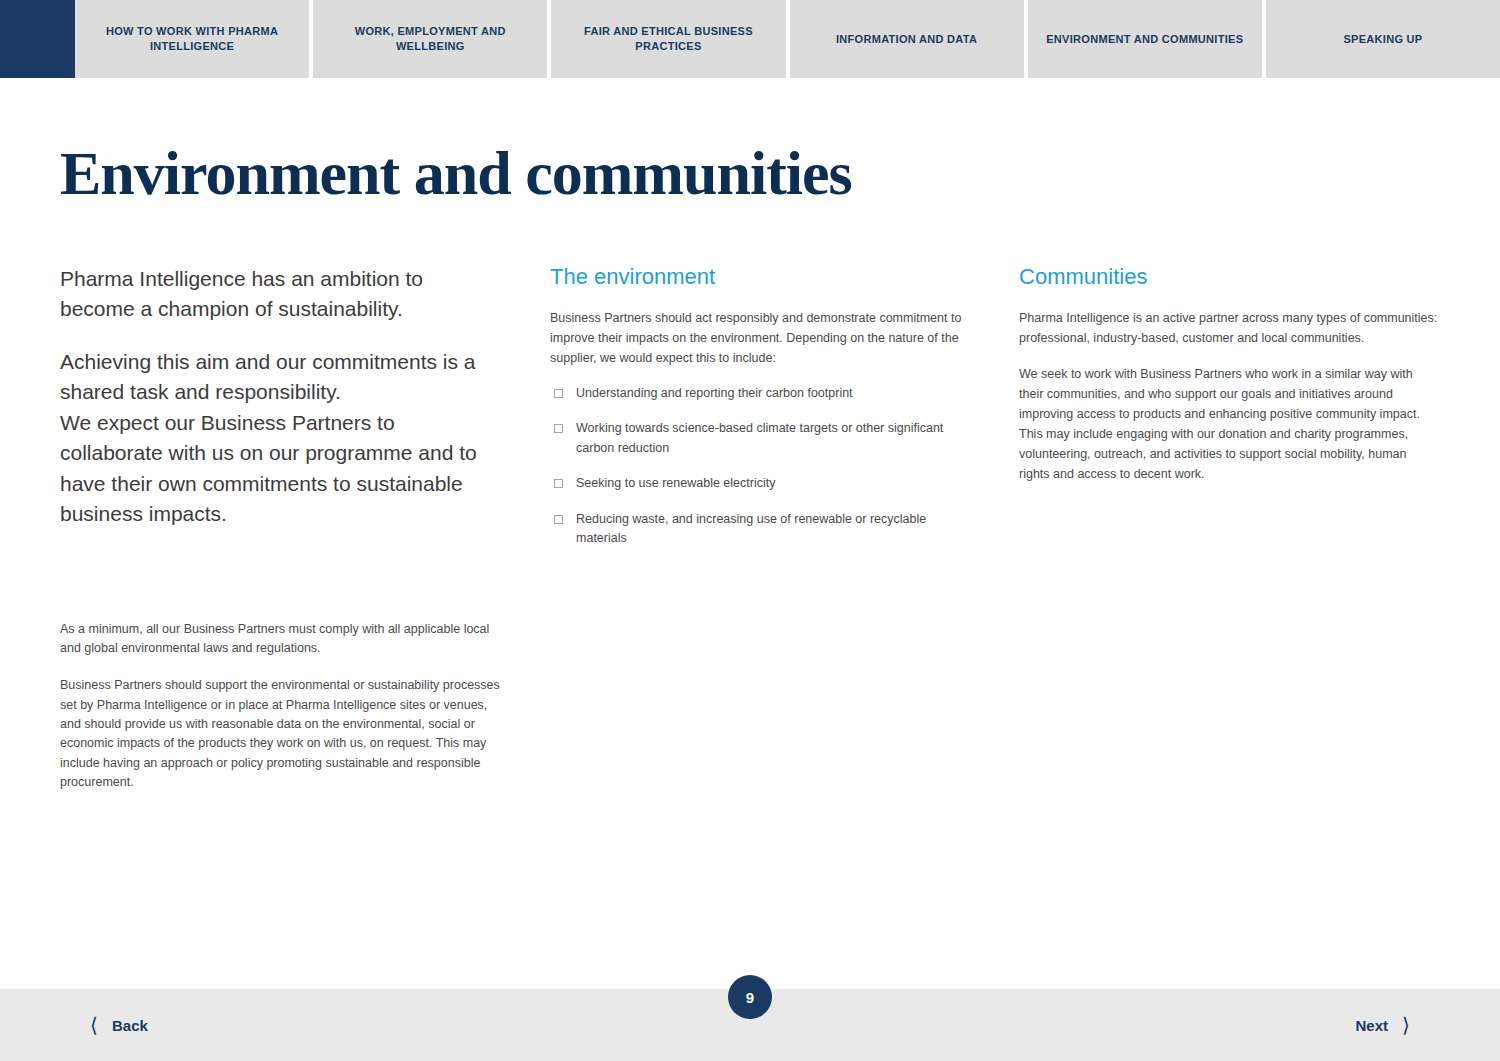How to work with Pharma Intelligence
Work, employment and wellbeing
Fair and ethical business practices
Information and data
Environment and communities
Speaking up
Environment and communities
Pharma Intelligence has an ambition to become a champion of sustainability.
Achieving this aim and our commitments is a shared task and responsibility.
We expect our Business Partners to collaborate with us on our programme and to have their own commitments to sustainable business impacts.
As a minimum, all our Business Partners must comply with all applicable local and global environmental laws and regulations.
Business Partners should support the environmental or sustainability processes set by Pharma Intelligence or in place at Pharma Intelligence sites or venues, and should provide us with reasonable data on the environmental, social or economic impacts of the products they work on with us, on request. This may include having an approach or policy promoting sustainable and responsible procurement.
The environment
Business Partners should act responsibly and demonstrate commitment to improve their impacts on the environment. Depending on the nature of the supplier, we would expect this to include:
Understanding and reporting their carbon footprint
Working towards science-based climate targets or other significant carbon reduction
Seeking to use renewable electricity
Reducing waste, and increasing use of renewable or recyclable materials
Communities
Pharma Intelligence is an active partner across many types of communities: professional, industry-based, customer and local communities.
We seek to work with Business Partners who work in a similar way with their communities, and who support our goals and initiatives around improving access to products and enhancing positive community impact. This may include engaging with our donation and charity programmes, volunteering, outreach, and activities to support social mobility, human rights and access to decent work.
⟨ Back
9
Next ⟩